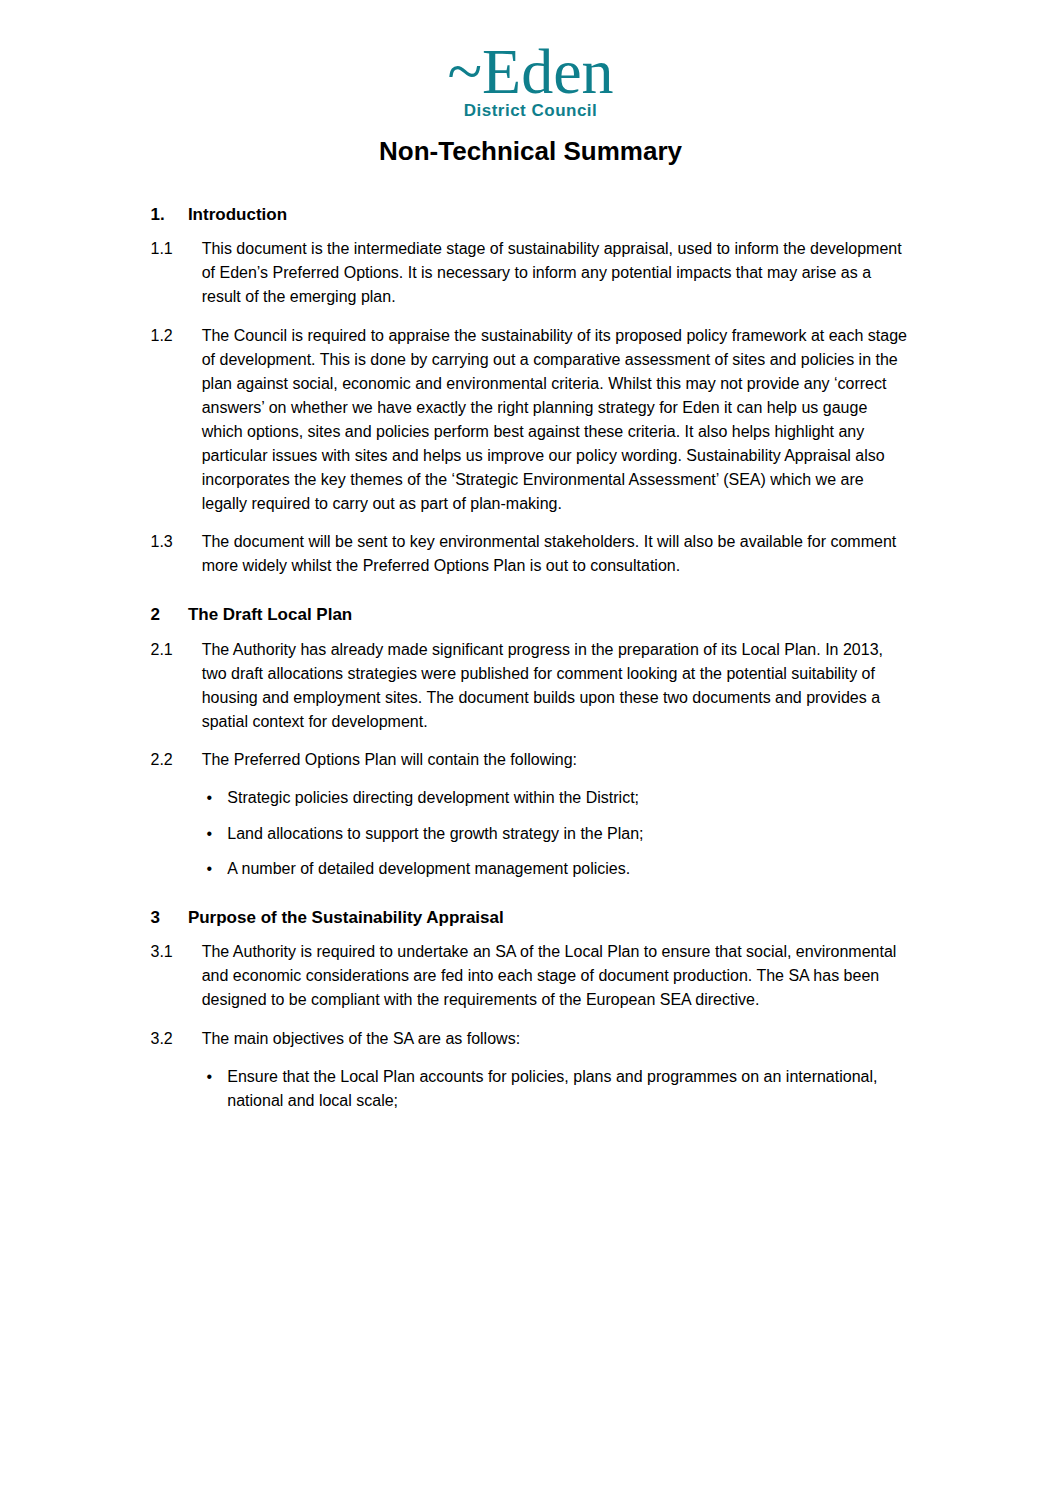~Eden District Council
Non-Technical Summary
1. Introduction
1.1 This document is the intermediate stage of sustainability appraisal, used to inform the development of Eden’s Preferred Options. It is necessary to inform any potential impacts that may arise as a result of the emerging plan.
1.2 The Council is required to appraise the sustainability of its proposed policy framework at each stage of development. This is done by carrying out a comparative assessment of sites and policies in the plan against social, economic and environmental criteria. Whilst this may not provide any ‘correct answers’ on whether we have exactly the right planning strategy for Eden it can help us gauge which options, sites and policies perform best against these criteria. It also helps highlight any particular issues with sites and helps us improve our policy wording. Sustainability Appraisal also incorporates the key themes of the ‘Strategic Environmental Assessment’ (SEA) which we are legally required to carry out as part of plan-making.
1.3 The document will be sent to key environmental stakeholders. It will also be available for comment more widely whilst the Preferred Options Plan is out to consultation.
2 The Draft Local Plan
2.1 The Authority has already made significant progress in the preparation of its Local Plan. In 2013, two draft allocations strategies were published for comment looking at the potential suitability of housing and employment sites. The document builds upon these two documents and provides a spatial context for development.
2.2 The Preferred Options Plan will contain the following:
Strategic policies directing development within the District;
Land allocations to support the growth strategy in the Plan;
A number of detailed development management policies.
3 Purpose of the Sustainability Appraisal
3.1 The Authority is required to undertake an SA of the Local Plan to ensure that social, environmental and economic considerations are fed into each stage of document production. The SA has been designed to be compliant with the requirements of the European SEA directive.
3.2 The main objectives of the SA are as follows:
Ensure that the Local Plan accounts for policies, plans and programmes on an international, national and local scale;